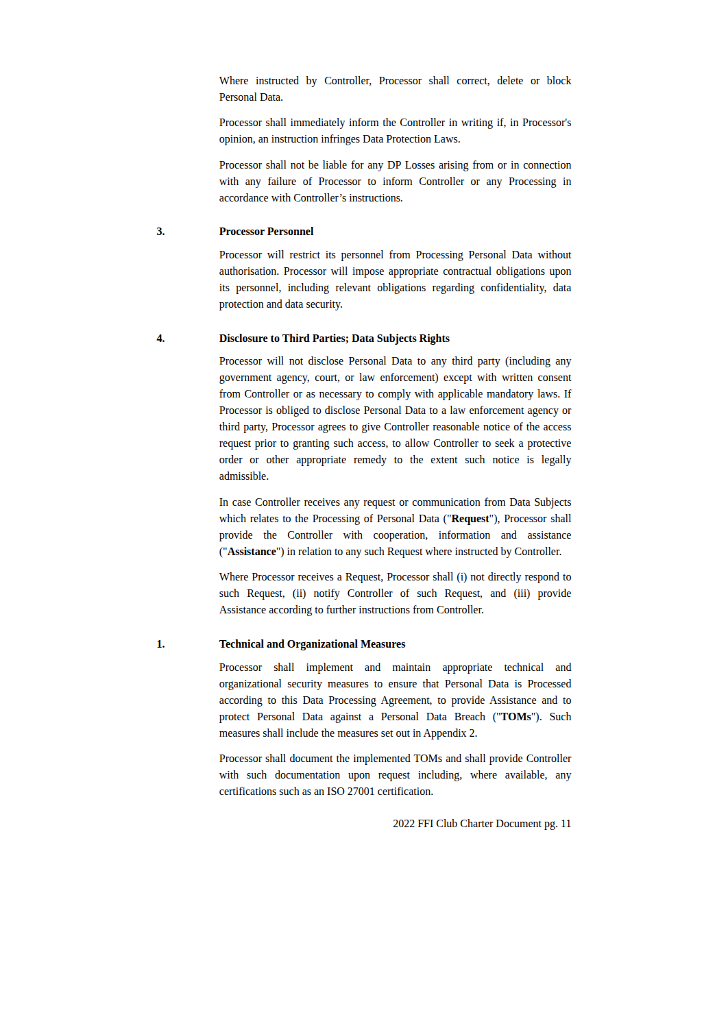Where instructed by Controller, Processor shall correct, delete or block Personal Data.
Processor shall immediately inform the Controller in writing if, in Processor's opinion, an instruction infringes Data Protection Laws.
Processor shall not be liable for any DP Losses arising from or in connection with any failure of Processor to inform Controller or any Processing in accordance with Controller’s instructions.
3. Processor Personnel
Processor will restrict its personnel from Processing Personal Data without authorisation. Processor will impose appropriate contractual obligations upon its personnel, including relevant obligations regarding confidentiality, data protection and data security.
4. Disclosure to Third Parties; Data Subjects Rights
Processor will not disclose Personal Data to any third party (including any government agency, court, or law enforcement) except with written consent from Controller or as necessary to comply with applicable mandatory laws. If Processor is obliged to disclose Personal Data to a law enforcement agency or third party, Processor agrees to give Controller reasonable notice of the access request prior to granting such access, to allow Controller to seek a protective order or other appropriate remedy to the extent such notice is legally admissible.
In case Controller receives any request or communication from Data Subjects which relates to the Processing of Personal Data ("Request"), Processor shall provide the Controller with cooperation, information and assistance ("Assistance") in relation to any such Request where instructed by Controller.
Where Processor receives a Request, Processor shall (i) not directly respond to such Request, (ii) notify Controller of such Request, and (iii) provide Assistance according to further instructions from Controller.
1. Technical and Organizational Measures
Processor shall implement and maintain appropriate technical and organizational security measures to ensure that Personal Data is Processed according to this Data Processing Agreement, to provide Assistance and to protect Personal Data against a Personal Data Breach ("TOMs"). Such measures shall include the measures set out in Appendix 2.
Processor shall document the implemented TOMs and shall provide Controller with such documentation upon request including, where available, any certifications such as an ISO 27001 certification.
2022 FFI Club Charter Document pg. 11